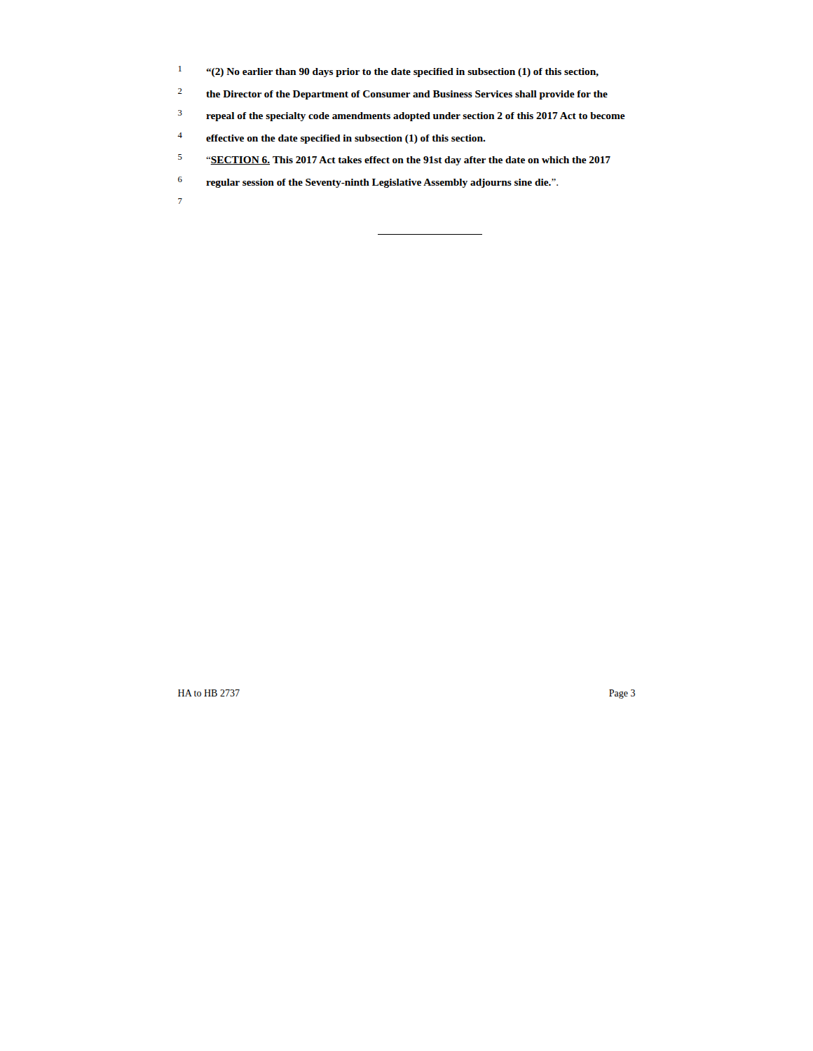| 1 | “(2) No earlier than 90 days prior to the date specified in subsection (1) of this section, |
| 2 | the Director of the Department of Consumer and Business Services shall provide for the |
| 3 | repeal of the specialty code amendments adopted under section 2 of this 2017 Act to become |
| 4 | effective on the date specified in subsection (1) of this section. |
| 5 | “ SECTION 6. This 2017 Act takes effect on the 91st day after the date on which the 2017 |
| 6 | regular session of the Seventy-ninth Legislative Assembly adjourns sine die. ”. |
| 7 | |
HA to HB 2737
Page 3